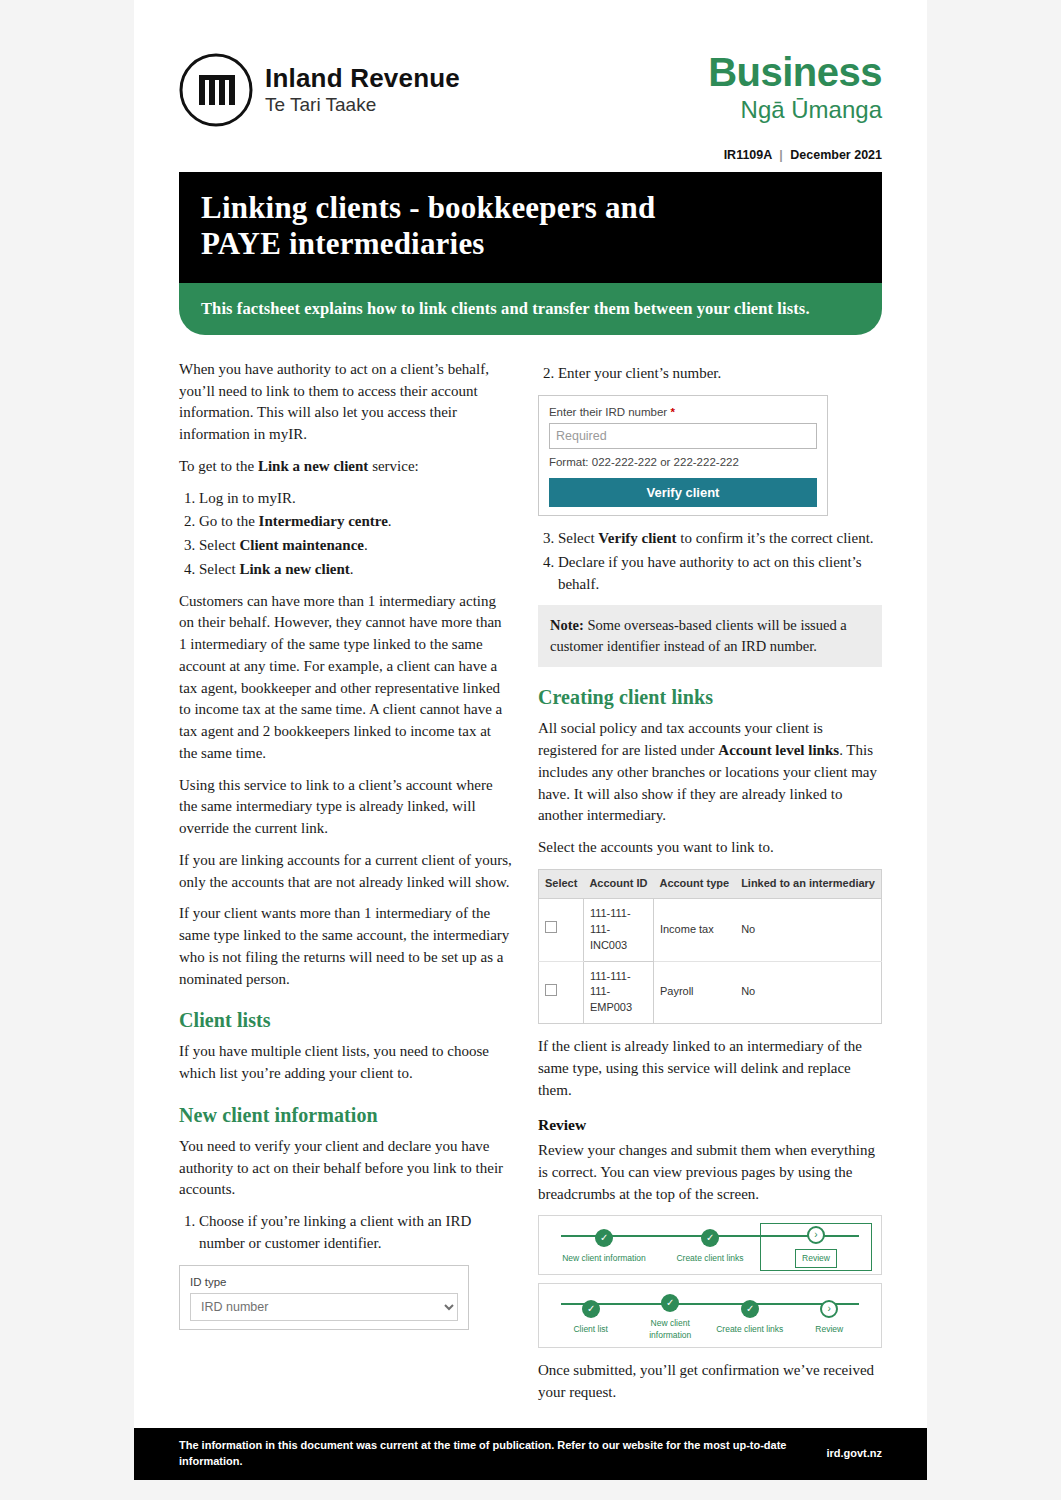Inland Revenue
Te Tari Taake
Business
Ngā Ūmanga
IR1109A | December 2021
Linking clients - bookkeepers and
PAYE intermediaries
This factsheet explains how to link clients and transfer them between your client lists.
When you have authority to act on a client’s behalf, you’ll need to link to them to access their account information. This will also let you access their information in myIR.
To get to the Link a new client service:
Log in to myIR.
Go to the Intermediary centre.
Select Client maintenance.
Select Link a new client.
Customers can have more than 1 intermediary acting on their behalf. However, they cannot have more than 1 intermediary of the same type linked to the same account at any time. For example, a client can have a tax agent, bookkeeper and other representative linked to income tax at the same time. A client cannot have a tax agent and 2 bookkeepers linked to income tax at the same time.
Using this service to link to a client’s account where the same intermediary type is already linked, will override the current link.
If you are linking accounts for a current client of yours, only the accounts that are not already linked will show.
If your client wants more than 1 intermediary of the same type linked to the same account, the intermediary who is not filing the returns will need to be set up as a nominated person.
Client lists
If you have multiple client lists, you need to choose which list you’re adding your client to.
New client information
You need to verify your client and declare you have authority to act on their behalf before you link to their accounts.
Choose if you’re linking a client with an IRD number or customer identifier.
ID type IRD number
Enter your client’s number.
Enter their IRD number *
Format: 022-222-222 or 222-222-222
Verify client
Select Verify client to confirm it’s the correct client.
Declare if you have authority to act on this client’s behalf.
Note: Some overseas-based clients will be issued a customer identifier instead of an IRD number.
Creating client links
All social policy and tax accounts your client is registered for are listed under Account level links. This includes any other branches or locations your client may have. It will also show if they are already linked to another intermediary.
Select the accounts you want to link to.
| Select | Account ID | Account type | Linked to an intermediary |
| --- | --- | --- | --- |
| | 111-111-111-INC003 | Income tax | No |
| | 111-111-111-EMP003 | Payroll | No |
If the client is already linked to an intermediary of the same type, using this service will delink and replace them.
Review
Review your changes and submit them when everything is correct. You can view previous pages by using the breadcrumbs at the top of the screen.
✓
New client information
✓
Create client links
›
Review
✓
Client list
✓
New client information
✓
Create client links
›
Review
Once submitted, you’ll get confirmation we’ve received your request.
The information in this document was current at the time of publication. Refer to our website for the most up-to-date information.
ird.govt.nz